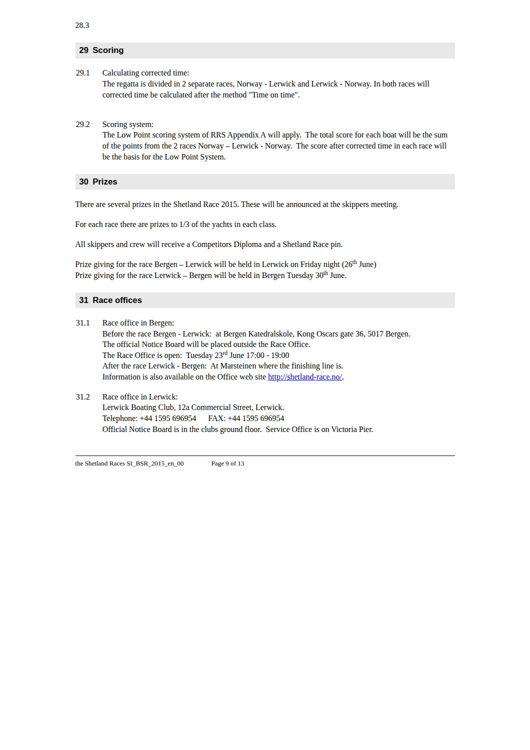28.3
29 Scoring
29.1
Calculating corrected time:
The regatta is divided in 2 separate races, Norway - Lerwick and Lerwick - Norway. In both races will corrected time be calculated after the method "Time on time".
29.2
Scoring system:
The Low Point scoring system of RRS Appendix A will apply. The total score for each boat will be the sum of the points from the 2 races Norway – Lerwick - Norway. The score after corrected time in each race will be the basis for the Low Point System.
30 Prizes
There are several prizes in the Shetland Race 2015. These will be announced at the skippers meeting.
For each race there are prizes to 1/3 of the yachts in each class.
All skippers and crew will receive a Competitors Diploma and a Shetland Race pin.
Prize giving for the race Bergen – Lerwick will be held in Lerwick on Friday night (26th June)
Prize giving for the race Lerwick – Bergen will be held in Bergen Tuesday 30th June.
31 Race offices
31.1
Race office in Bergen:
Before the race Bergen - Lerwick: at Bergen Katedralskole, Kong Oscars gate 36, 5017 Bergen.
The official Notice Board will be placed outside the Race Office.
The Race Office is open: Tuesday 23rd June 17:00 - 19:00
After the race Lerwick - Bergen: At Marsteinen where the finishing line is.
Information is also available on the Office web site http://shetland-race.no/.
31.2
Race office in Lerwick:
Lerwick Boating Club, 12a Commercial Street, Lerwick.
Telephone: +44 1595 696954 FAX: +44 1595 696954
Official Notice Board is in the clubs ground floor. Service Office is on Victoria Pier.
the Shetland Races SI_BSR_2015_en_00
Page 9 of 13